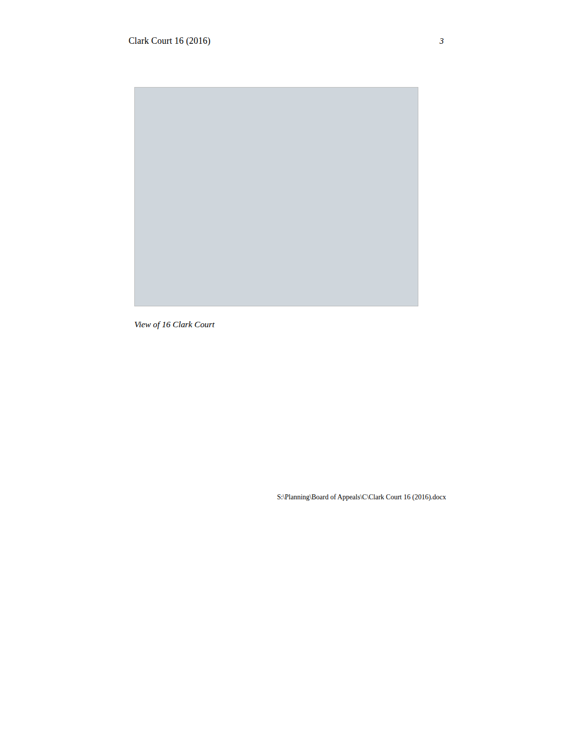Clark Court 16 (2016)
3
View of 16 Clark Court
S:\Planning\Board of Appeals\C\Clark Court 16 (2016).docx